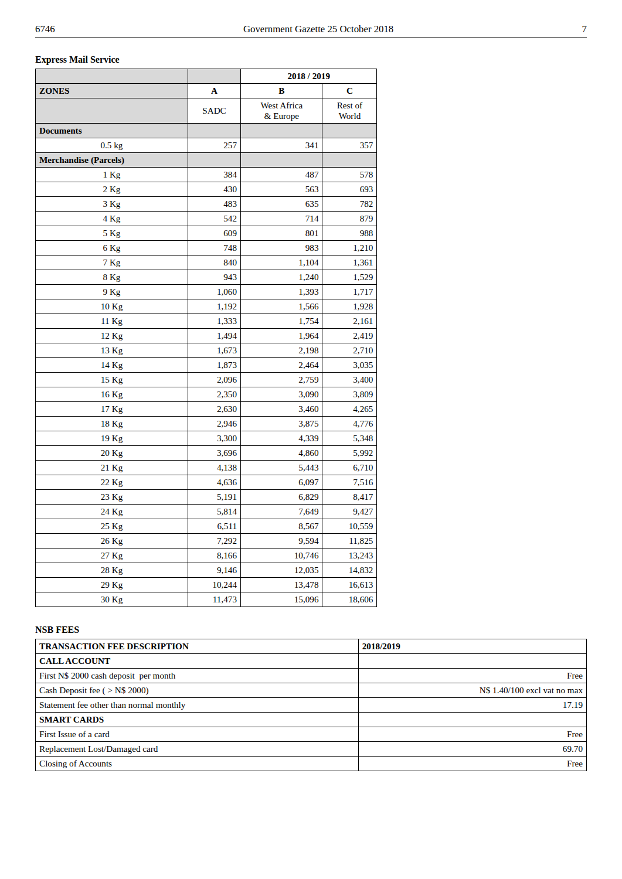6746 Government Gazette 25 October 2018 7
Express Mail Service
| | | 2018 / 2019 |
| ZONES | A | B | C |
| | SADC | West Africa & Europe | Rest of World |
| Documents | | | |
| 0.5 kg | 257 | 341 | 357 |
| Merchandise (Parcels) | | | |
| 1 Kg | 384 | 487 | 578 |
| 2 Kg | 430 | 563 | 693 |
| 3 Kg | 483 | 635 | 782 |
| 4 Kg | 542 | 714 | 879 |
| 5 Kg | 609 | 801 | 988 |
| 6 Kg | 748 | 983 | 1,210 |
| 7 Kg | 840 | 1,104 | 1,361 |
| 8 Kg | 943 | 1,240 | 1,529 |
| 9 Kg | 1,060 | 1,393 | 1,717 |
| 10 Kg | 1,192 | 1,566 | 1,928 |
| 11 Kg | 1,333 | 1,754 | 2,161 |
| 12 Kg | 1,494 | 1,964 | 2,419 |
| 13 Kg | 1,673 | 2,198 | 2,710 |
| 14 Kg | 1,873 | 2,464 | 3,035 |
| 15 Kg | 2,096 | 2,759 | 3,400 |
| 16 Kg | 2,350 | 3,090 | 3,809 |
| 17 Kg | 2,630 | 3,460 | 4,265 |
| 18 Kg | 2,946 | 3,875 | 4,776 |
| 19 Kg | 3,300 | 4,339 | 5,348 |
| 20 Kg | 3,696 | 4,860 | 5,992 |
| 21 Kg | 4,138 | 5,443 | 6,710 |
| 22 Kg | 4,636 | 6,097 | 7,516 |
| 23 Kg | 5,191 | 6,829 | 8,417 |
| 24 Kg | 5,814 | 7,649 | 9,427 |
| 25 Kg | 6,511 | 8,567 | 10,559 |
| 26 Kg | 7,292 | 9,594 | 11,825 |
| 27 Kg | 8,166 | 10,746 | 13,243 |
| 28 Kg | 9,146 | 12,035 | 14,832 |
| 29 Kg | 10,244 | 13,478 | 16,613 |
| 30 Kg | 11,473 | 15,096 | 18,606 |
NSB FEES
| TRANSACTION FEE DESCRIPTION | 2018/2019 |
| --- | --- |
| CALL ACCOUNT | |
| First N$ 2000 cash deposit per month | Free |
| Cash Deposit fee ( > N$ 2000) | N$ 1.40/100 excl vat no max |
| Statement fee other than normal monthly | 17.19 |
| SMART CARDS | |
| First Issue of a card | Free |
| Replacement Lost/Damaged card | 69.70 |
| Closing of Accounts | Free |